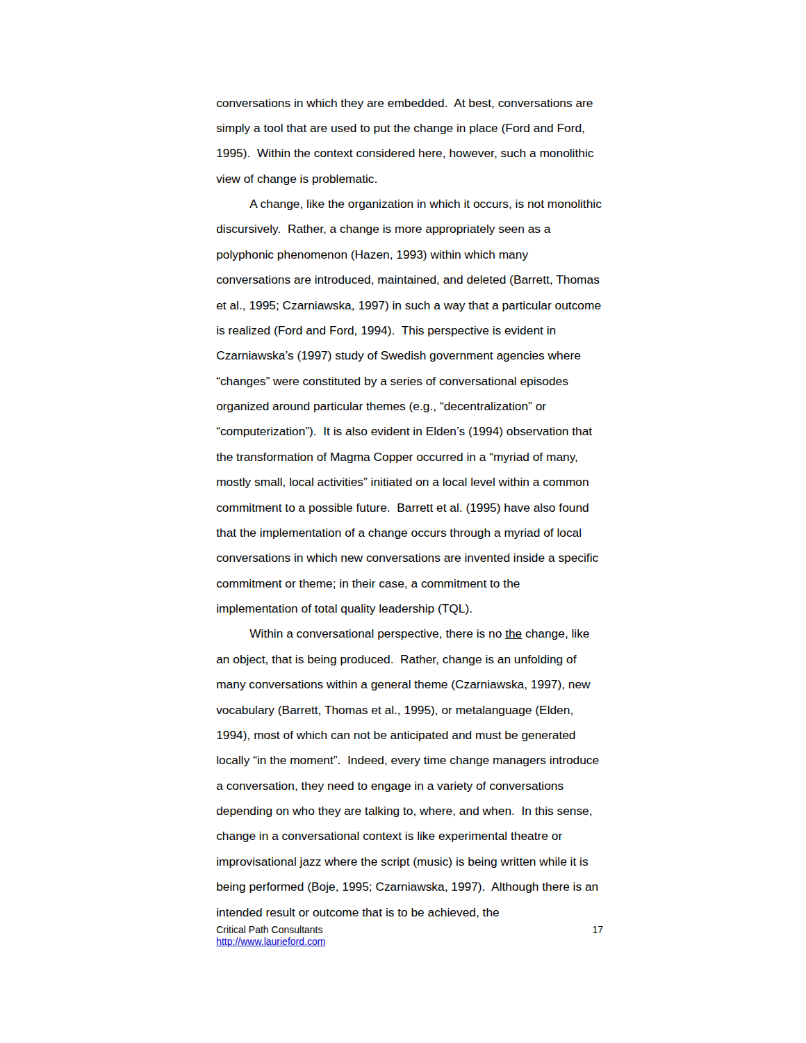conversations in which they are embedded. At best, conversations are simply a tool that are used to put the change in place (Ford and Ford, 1995). Within the context considered here, however, such a monolithic view of change is problematic.
A change, like the organization in which it occurs, is not monolithic discursively. Rather, a change is more appropriately seen as a polyphonic phenomenon (Hazen, 1993) within which many conversations are introduced, maintained, and deleted (Barrett, Thomas et al., 1995; Czarniawska, 1997) in such a way that a particular outcome is realized (Ford and Ford, 1994). This perspective is evident in Czarniawska’s (1997) study of Swedish government agencies where “changes” were constituted by a series of conversational episodes organized around particular themes (e.g., “decentralization” or “computerization”). It is also evident in Elden’s (1994) observation that the transformation of Magma Copper occurred in a “myriad of many, mostly small, local activities” initiated on a local level within a common commitment to a possible future. Barrett et al. (1995) have also found that the implementation of a change occurs through a myriad of local conversations in which new conversations are invented inside a specific commitment or theme; in their case, a commitment to the implementation of total quality leadership (TQL).
Within a conversational perspective, there is no the change, like an object, that is being produced. Rather, change is an unfolding of many conversations within a general theme (Czarniawska, 1997), new vocabulary (Barrett, Thomas et al., 1995), or metalanguage (Elden, 1994), most of which can not be anticipated and must be generated locally “in the moment”. Indeed, every time change managers introduce a conversation, they need to engage in a variety of conversations depending on who they are talking to, where, and when. In this sense, change in a conversational context is like experimental theatre or improvisational jazz where the script (music) is being written while it is being performed (Boje, 1995; Czarniawska, 1997). Although there is an intended result or outcome that is to be achieved, the
Critical Path Consultants 17
http://www.laurieford.com